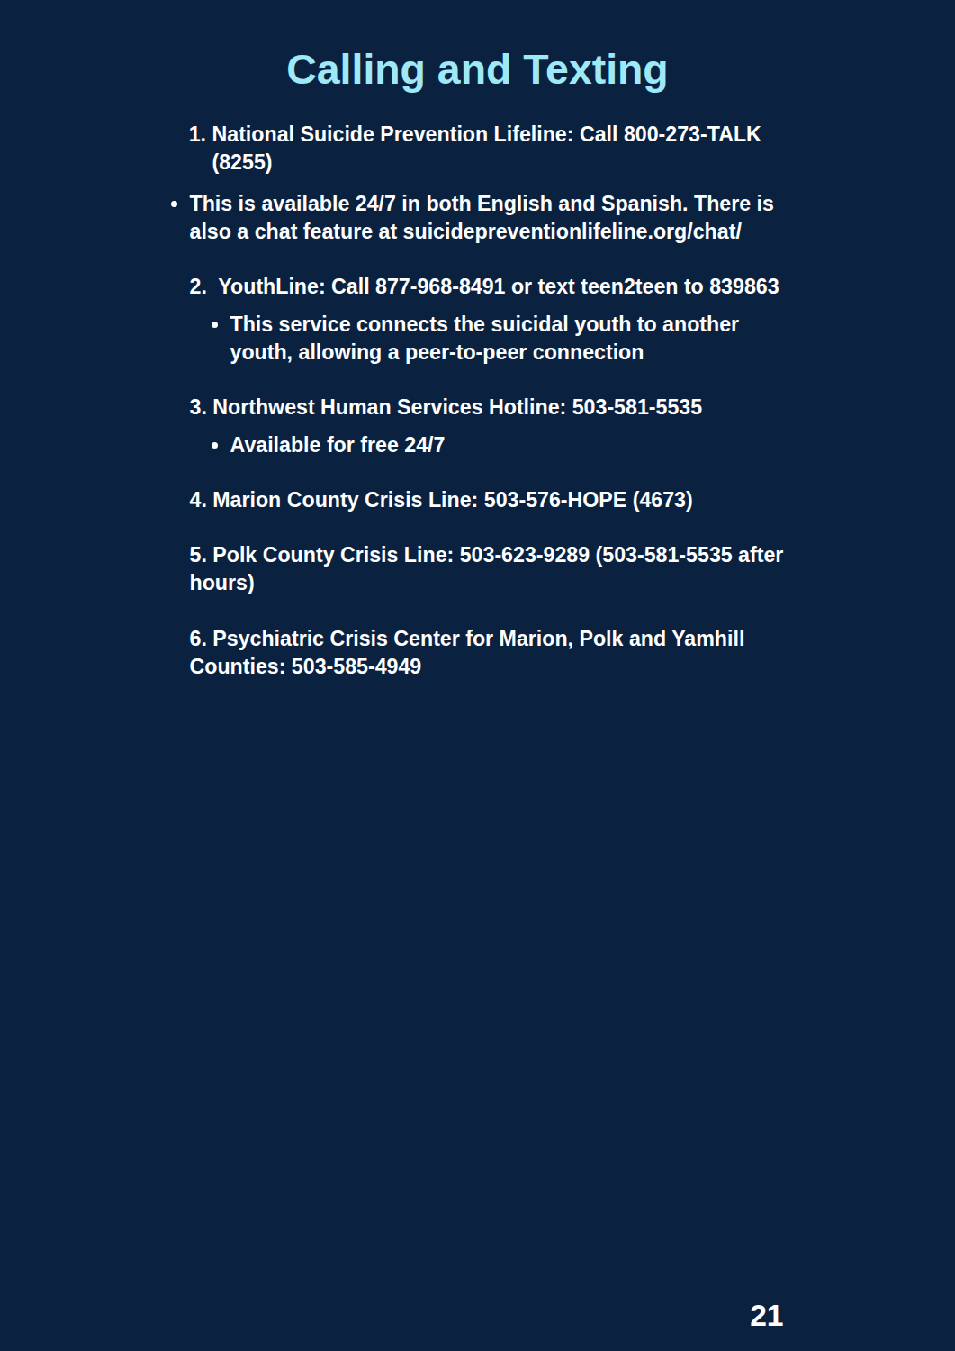Calling and Texting
National Suicide Prevention Lifeline: Call 800-273-TALK (8255)
This is available 24/7 in both English and Spanish. There is also a chat feature at suicidepreventionlifeline.org/chat/
2. YouthLine: Call 877-968-8491 or text teen2teen to 839863
This service connects the suicidal youth to another youth, allowing a peer-to-peer connection
3. Northwest Human Services Hotline: 503-581-5535
Available for free 24/7
4. Marion County Crisis Line: 503-576-HOPE (4673)
5. Polk County Crisis Line: 503-623-9289 (503-581-5535 after hours)
6. Psychiatric Crisis Center for Marion, Polk and Yamhill Counties: 503-585-4949
21